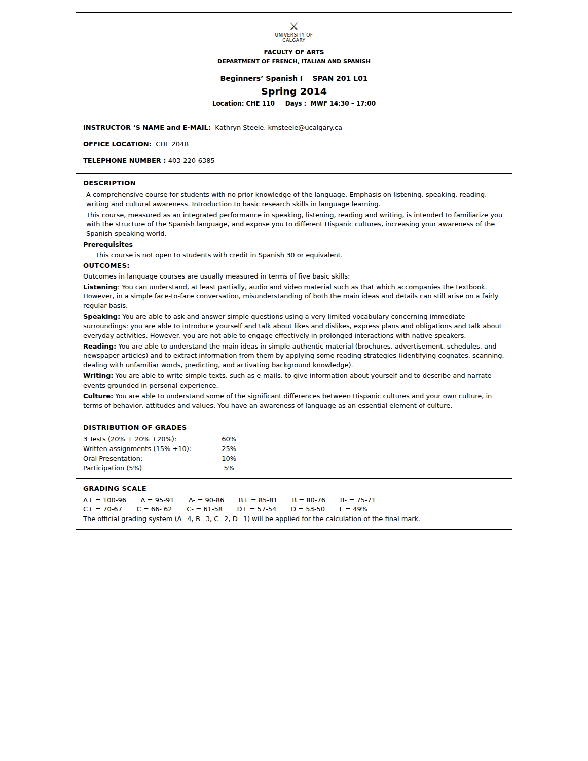⚔
UNIVERSITY OF
CALGARY
FACULTY OF ARTS
DEPARTMENT OF FRENCH, ITALIAN AND SPANISH
Beginners’ Spanish I SPAN 201 L01
Spring 2014
Location: CHE 110 Days : MWF 14:30 – 17:00
INSTRUCTOR ‘S NAME and E-MAIL: Kathryn Steele, kmsteele@ucalgary.ca
OFFICE LOCATION: CHE 204B
TELEPHONE NUMBER : 403-220-6385
DESCRIPTION
A comprehensive course for students with no prior knowledge of the language. Emphasis on listening, speaking, reading, writing and cultural awareness. Introduction to basic research skills in language learning.
This course, measured as an integrated performance in speaking, listening, reading and writing, is intended to familiarize you with the structure of the Spanish language, and expose you to different Hispanic cultures, increasing your awareness of the Spanish-speaking world.
Prerequisites
This course is not open to students with credit in Spanish 30 or equivalent.
OUTCOMES:
Outcomes in language courses are usually measured in terms of five basic skills:
Listening: You can understand, at least partially, audio and video material such as that which accompanies the textbook. However, in a simple face-to-face conversation, misunderstanding of both the main ideas and details can still arise on a fairly regular basis.
Speaking: You are able to ask and answer simple questions using a very limited vocabulary concerning immediate surroundings: you are able to introduce yourself and talk about likes and dislikes, express plans and obligations and talk about everyday activities. However, you are not able to engage effectively in prolonged interactions with native speakers.
Reading: You are able to understand the main ideas in simple authentic material (brochures, advertisement, schedules, and newspaper articles) and to extract information from them by applying some reading strategies (identifying cognates, scanning, dealing with unfamiliar words, predicting, and activating background knowledge).
Writing: You are able to write simple texts, such as e-mails, to give information about yourself and to describe and narrate events grounded in personal experience.
Culture: You are able to understand some of the significant differences between Hispanic cultures and your own culture, in terms of behavior, attitudes and values. You have an awareness of language as an essential element of culture.
DISTRIBUTION OF GRADES
| 3 Tests (20% + 20% +20%): | 60% |
| Written assignments (15% +10): | 25% |
| Oral Presentation: | 10% |
| Participation (5%) | 5% |
GRADING SCALE
A+ = 100-96 A = 95-91 A- = 90-86 B+ = 85-81 B = 80-76 B- = 75-71
C+ = 70-67 C = 66- 62 C- = 61-58 D+ = 57-54 D = 53-50 F = 49%
The official grading system (A=4, B=3, C=2, D=1) will be applied for the calculation of the final mark.